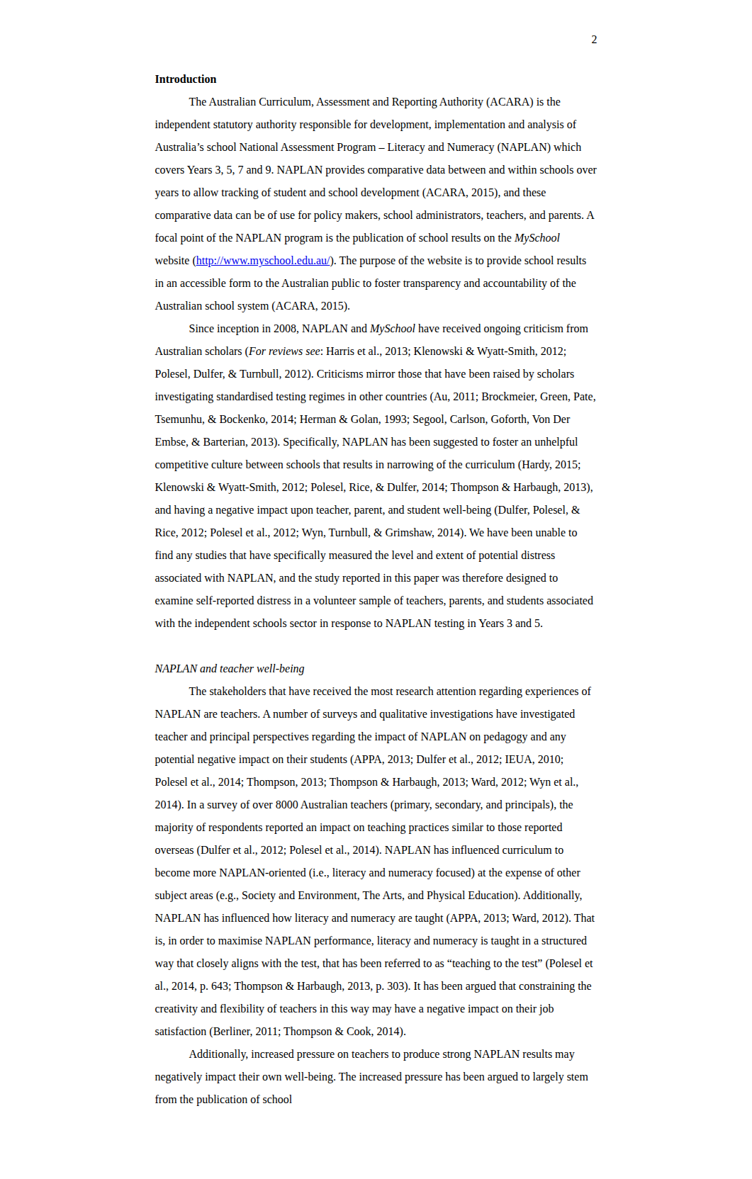2
Introduction
The Australian Curriculum, Assessment and Reporting Authority (ACARA) is the independent statutory authority responsible for development, implementation and analysis of Australia’s school National Assessment Program – Literacy and Numeracy (NAPLAN) which covers Years 3, 5, 7 and 9. NAPLAN provides comparative data between and within schools over years to allow tracking of student and school development (ACARA, 2015), and these comparative data can be of use for policy makers, school administrators, teachers, and parents. A focal point of the NAPLAN program is the publication of school results on the MySchool website (http://www.myschool.edu.au/). The purpose of the website is to provide school results in an accessible form to the Australian public to foster transparency and accountability of the Australian school system (ACARA, 2015).
Since inception in 2008, NAPLAN and MySchool have received ongoing criticism from Australian scholars (For reviews see: Harris et al., 2013; Klenowski & Wyatt-Smith, 2012; Polesel, Dulfer, & Turnbull, 2012). Criticisms mirror those that have been raised by scholars investigating standardised testing regimes in other countries (Au, 2011; Brockmeier, Green, Pate, Tsemunhu, & Bockenko, 2014; Herman & Golan, 1993; Segool, Carlson, Goforth, Von Der Embse, & Barterian, 2013). Specifically, NAPLAN has been suggested to foster an unhelpful competitive culture between schools that results in narrowing of the curriculum (Hardy, 2015; Klenowski & Wyatt-Smith, 2012; Polesel, Rice, & Dulfer, 2014; Thompson & Harbaugh, 2013), and having a negative impact upon teacher, parent, and student well-being (Dulfer, Polesel, & Rice, 2012; Polesel et al., 2012; Wyn, Turnbull, & Grimshaw, 2014). We have been unable to find any studies that have specifically measured the level and extent of potential distress associated with NAPLAN, and the study reported in this paper was therefore designed to examine self-reported distress in a volunteer sample of teachers, parents, and students associated with the independent schools sector in response to NAPLAN testing in Years 3 and 5.
NAPLAN and teacher well-being
The stakeholders that have received the most research attention regarding experiences of NAPLAN are teachers. A number of surveys and qualitative investigations have investigated teacher and principal perspectives regarding the impact of NAPLAN on pedagogy and any potential negative impact on their students (APPA, 2013; Dulfer et al., 2012; IEUA, 2010; Polesel et al., 2014; Thompson, 2013; Thompson & Harbaugh, 2013; Ward, 2012; Wyn et al., 2014). In a survey of over 8000 Australian teachers (primary, secondary, and principals), the majority of respondents reported an impact on teaching practices similar to those reported overseas (Dulfer et al., 2012; Polesel et al., 2014). NAPLAN has influenced curriculum to become more NAPLAN-oriented (i.e., literacy and numeracy focused) at the expense of other subject areas (e.g., Society and Environment, The Arts, and Physical Education). Additionally, NAPLAN has influenced how literacy and numeracy are taught (APPA, 2013; Ward, 2012). That is, in order to maximise NAPLAN performance, literacy and numeracy is taught in a structured way that closely aligns with the test, that has been referred to as “teaching to the test” (Polesel et al., 2014, p. 643; Thompson & Harbaugh, 2013, p. 303). It has been argued that constraining the creativity and flexibility of teachers in this way may have a negative impact on their job satisfaction (Berliner, 2011; Thompson & Cook, 2014).
Additionally, increased pressure on teachers to produce strong NAPLAN results may negatively impact their own well-being. The increased pressure has been argued to largely stem from the publication of school